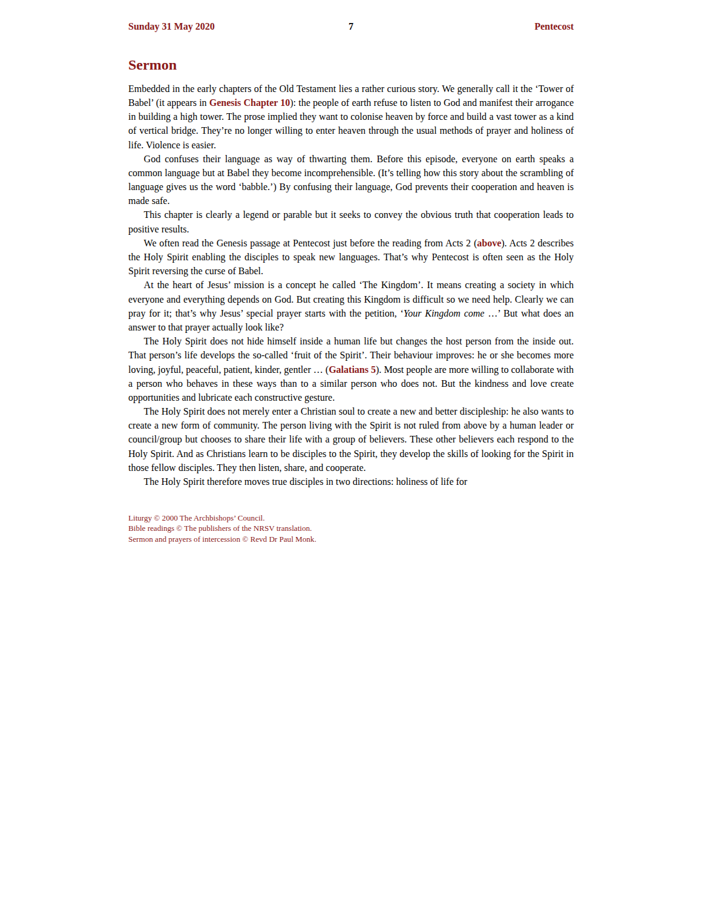Sunday 31 May 2020
7
Pentecost
Sermon
Embedded in the early chapters of the Old Testament lies a rather curious story. We generally call it the ‘Tower of Babel’ (it appears in Genesis Chapter 10): the people of earth refuse to listen to God and manifest their arrogance in building a high tower. The prose implied they want to colonise heaven by force and build a vast tower as a kind of vertical bridge. They’re no longer willing to enter heaven through the usual methods of prayer and holiness of life. Violence is easier.
God confuses their language as way of thwarting them. Before this episode, every­one on earth speaks a common language but at Babel they become incomprehensible. (It’s telling how this story about the scrambling of language gives us the word ‘babble.’) By confusing their language, God prevents their cooperation and heaven is made safe.
This chapter is clearly a legend or parable but it seeks to convey the obvious truth that cooperation leads to positive results.
We often read the Genesis passage at Pentecost just before the reading from Acts 2 (above). Acts 2 describes the Holy Spirit enabling the disciples to speak new languages. That’s why Pentecost is often seen as the Holy Spirit reversing the curse of Babel.
At the heart of Jesus’ mission is a concept he called ‘The Kingdom’. It means creating a society in which everyone and everything depends on God. But creating this King­dom is difficult so we need help. Clearly we can pray for it; that’s why Jesus’ special prayer starts with the petition, ‘Your Kingdom come …’ But what does an answer to that prayer actually look like?
The Holy Spirit does not hide himself inside a human life but changes the host person from the inside out. That person’s life develops the so-called ‘fruit of the Spirit’. Their behaviour improves: he or she becomes more loving, joyful, peaceful, patient, kinder, gentler … (Galatians 5). Most people are more willing to collaborate with a person who behaves in these ways than to a similar person who does not. But the kindness and love create opportunities and lubricate each constructive gesture.
The Holy Spirit does not merely enter a Christian soul to create a new and better discipleship: he also wants to create a new form of community. The person living with the Spirit is not ruled from above by a human leader or council/group but chooses to share their life with a group of believers. These other believers each respond to the Holy Spirit. And as Christians learn to be disciples to the Spirit, they develop the skills of looking for the Spirit in those fellow disciples. They then listen, share, and cooperate.
The Holy Spirit therefore moves true disciples in two directions: holiness of life for
Liturgy © 2000 The Archbishops’ Council.
Bible readings © The publishers of the NRSV translation.
Sermon and prayers of intercession © Revd Dr Paul Monk.